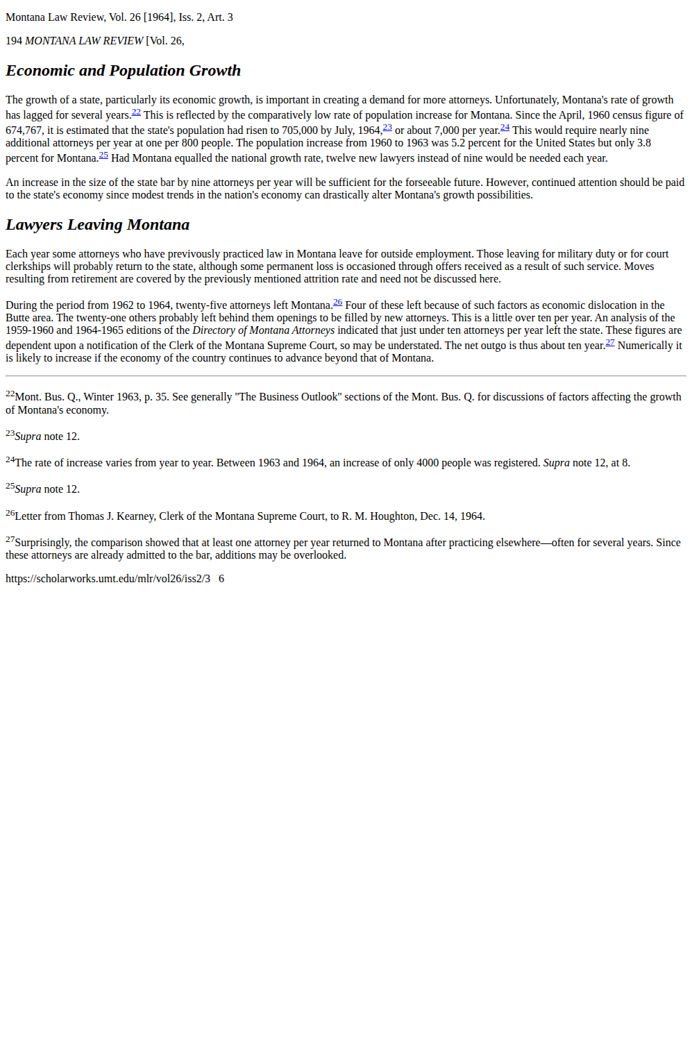Montana Law Review, Vol. 26 [1964], Iss. 2, Art. 3
194 MONTANA LAW REVIEW [Vol. 26,
Economic and Population Growth
The growth of a state, particularly its economic growth, is important in creating a demand for more attorneys. Unfortunately, Montana's rate of growth has lagged for several years.22 This is reflected by the comparatively low rate of population increase for Montana. Since the April, 1960 census figure of 674,767, it is estimated that the state's population had risen to 705,000 by July, 1964,23 or about 7,000 per year.24 This would require nearly nine additional attorneys per year at one per 800 people. The population increase from 1960 to 1963 was 5.2 percent for the United States but only 3.8 percent for Montana.25 Had Montana equalled the national growth rate, twelve new lawyers instead of nine would be needed each year.
An increase in the size of the state bar by nine attorneys per year will be sufficient for the forseeable future. However, continued attention should be paid to the state's economy since modest trends in the nation's economy can drastically alter Montana's growth possibilities.
Lawyers Leaving Montana
Each year some attorneys who have previvously practiced law in Montana leave for outside employment. Those leaving for military duty or for court clerkships will probably return to the state, although some permanent loss is occasioned through offers received as a result of such service. Moves resulting from retirement are covered by the previously mentioned attrition rate and need not be discussed here.
During the period from 1962 to 1964, twenty-five attorneys left Montana.26 Four of these left because of such factors as economic dislocation in the Butte area. The twenty-one others probably left behind them openings to be filled by new attorneys. This is a little over ten per year. An analysis of the 1959-1960 and 1964-1965 editions of the Directory of Montana Attorneys indicated that just under ten attorneys per year left the state. These figures are dependent upon a notification of the Clerk of the Montana Supreme Court, so may be understated. The net outgo is thus about ten year.27 Numerically it is likely to increase if the economy of the country continues to advance beyond that of Montana.
22Mont. Bus. Q., Winter 1963, p. 35. See generally ''The Business Outlook'' sections of the Mont. Bus. Q. for discussions of factors affecting the growth of Montana's economy.
23Supra note 12.
24The rate of increase varies from year to year. Between 1963 and 1964, an increase of only 4000 people was registered. Supra note 12, at 8.
25Supra note 12.
26Letter from Thomas J. Kearney, Clerk of the Montana Supreme Court, to R. M. Houghton, Dec. 14, 1964.
27Surprisingly, the comparison showed that at least one attorney per year returned to Montana after practicing elsewhere—often for several years. Since these attorneys are already admitted to the bar, additions may be overlooked.
https://scholarworks.umt.edu/mlr/vol26/iss2/3 6